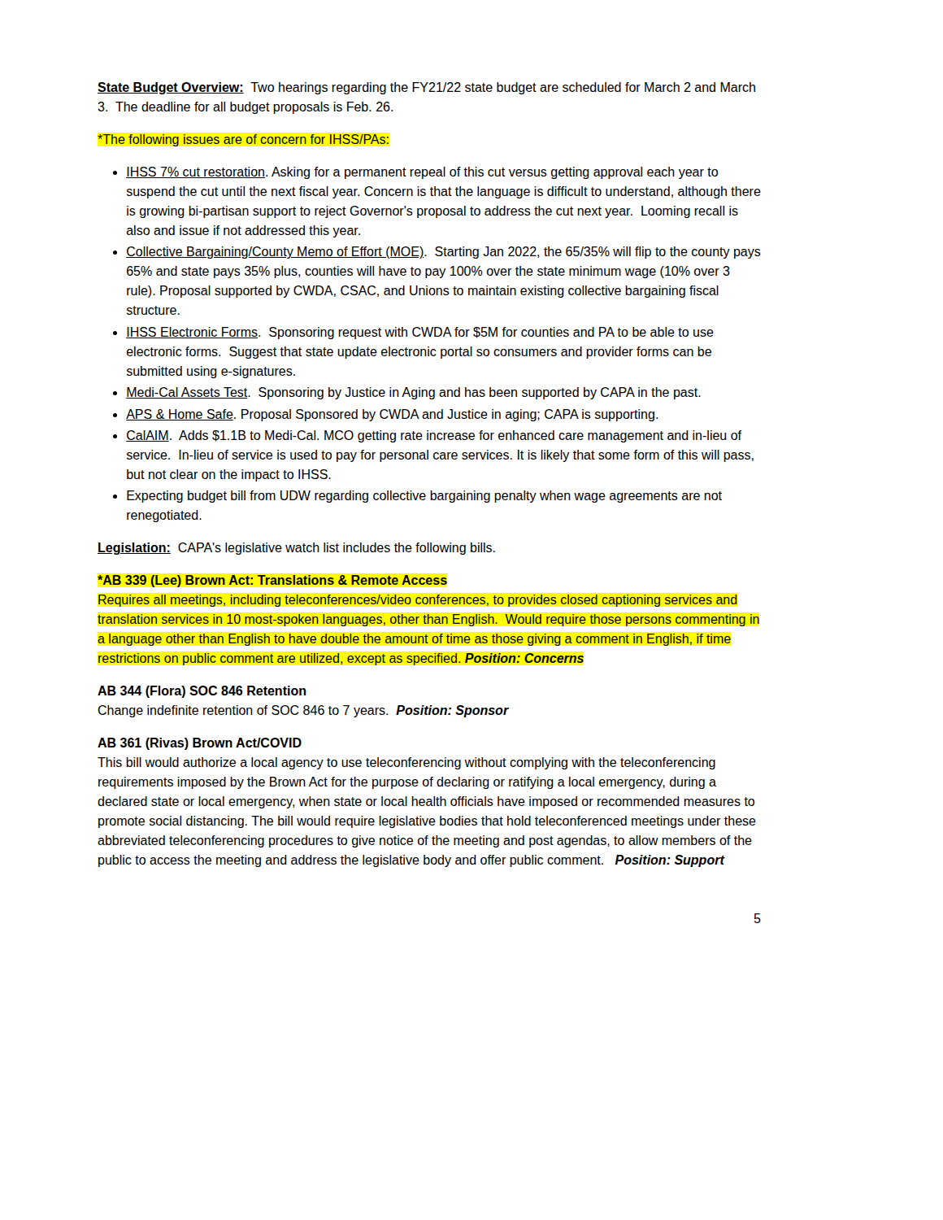State Budget Overview: Two hearings regarding the FY21/22 state budget are scheduled for March 2 and March 3. The deadline for all budget proposals is Feb. 26.
*The following issues are of concern for IHSS/PAs:
IHSS 7% cut restoration. Asking for a permanent repeal of this cut versus getting approval each year to suspend the cut until the next fiscal year. Concern is that the language is difficult to understand, although there is growing bi-partisan support to reject Governor's proposal to address the cut next year. Looming recall is also and issue if not addressed this year.
Collective Bargaining/County Memo of Effort (MOE). Starting Jan 2022, the 65/35% will flip to the county pays 65% and state pays 35% plus, counties will have to pay 100% over the state minimum wage (10% over 3 rule). Proposal supported by CWDA, CSAC, and Unions to maintain existing collective bargaining fiscal structure.
IHSS Electronic Forms. Sponsoring request with CWDA for $5M for counties and PA to be able to use electronic forms. Suggest that state update electronic portal so consumers and provider forms can be submitted using e-signatures.
Medi-Cal Assets Test. Sponsoring by Justice in Aging and has been supported by CAPA in the past.
APS & Home Safe. Proposal Sponsored by CWDA and Justice in aging; CAPA is supporting.
CalAIM. Adds $1.1B to Medi-Cal. MCO getting rate increase for enhanced care management and in-lieu of service. In-lieu of service is used to pay for personal care services. It is likely that some form of this will pass, but not clear on the impact to IHSS.
Expecting budget bill from UDW regarding collective bargaining penalty when wage agreements are not renegotiated.
Legislation: CAPA's legislative watch list includes the following bills.
*AB 339 (Lee) Brown Act: Translations & Remote Access
Requires all meetings, including teleconferences/video conferences, to provides closed captioning services and translation services in 10 most-spoken languages, other than English. Would require those persons commenting in a language other than English to have double the amount of time as those giving a comment in English, if time restrictions on public comment are utilized, except as specified. Position: Concerns
AB 344 (Flora) SOC 846 Retention
Change indefinite retention of SOC 846 to 7 years. Position: Sponsor
AB 361 (Rivas) Brown Act/COVID
This bill would authorize a local agency to use teleconferencing without complying with the teleconferencing requirements imposed by the Brown Act for the purpose of declaring or ratifying a local emergency, during a declared state or local emergency, when state or local health officials have imposed or recommended measures to promote social distancing. The bill would require legislative bodies that hold teleconferenced meetings under these abbreviated teleconferencing procedures to give notice of the meeting and post agendas, to allow members of the public to access the meeting and address the legislative body and offer public comment. Position: Support
5